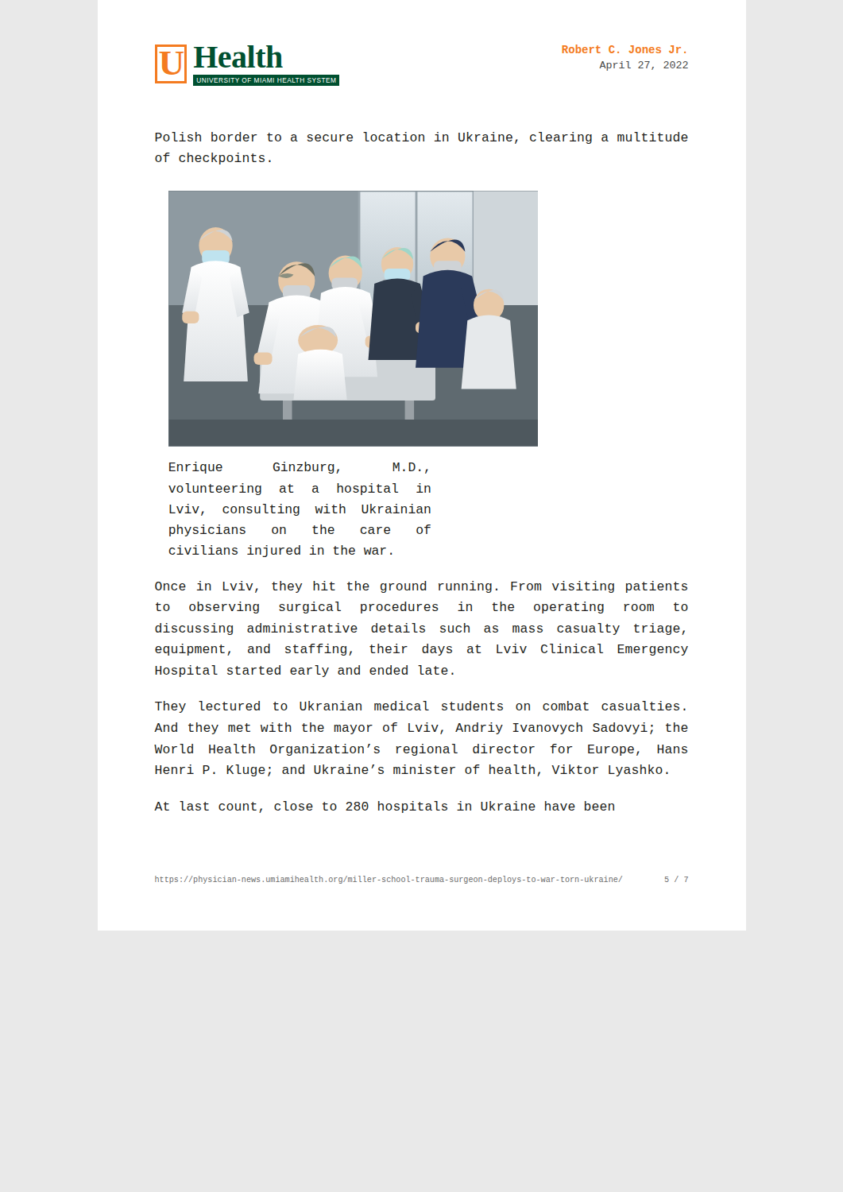U
Health UNIVERSITY OF MIAMI HEALTH SYSTEM
Robert C. Jones Jr.
April 27, 2022
Polish border to a secure location in Ukraine, clearing a multitude of checkpoints.
Enrique Ginzburg, M.D., volunteering at a hospital in Lviv, consulting with Ukrainian physicians on the care of civilians injured in the war.
Once in Lviv, they hit the ground running. From visiting patients to observing surgical procedures in the operating room to discussing administrative details such as mass casualty triage, equipment, and staffing, their days at Lviv Clinical Emergency Hospital started early and ended late.
They lectured to Ukranian medical students on combat casualties. And they met with the mayor of Lviv, Andriy Ivanovych Sadovyi; the World Health Organization’s regional director for Europe, Hans Henri P. Kluge; and Ukraine’s minister of health, Viktor Lyashko.
At last count, close to 280 hospitals in Ukraine have been
https://physician-news.umiamihealth.org/miller-school-trauma-surgeon-deploys-to-war-torn-ukraine/ 5 / 7